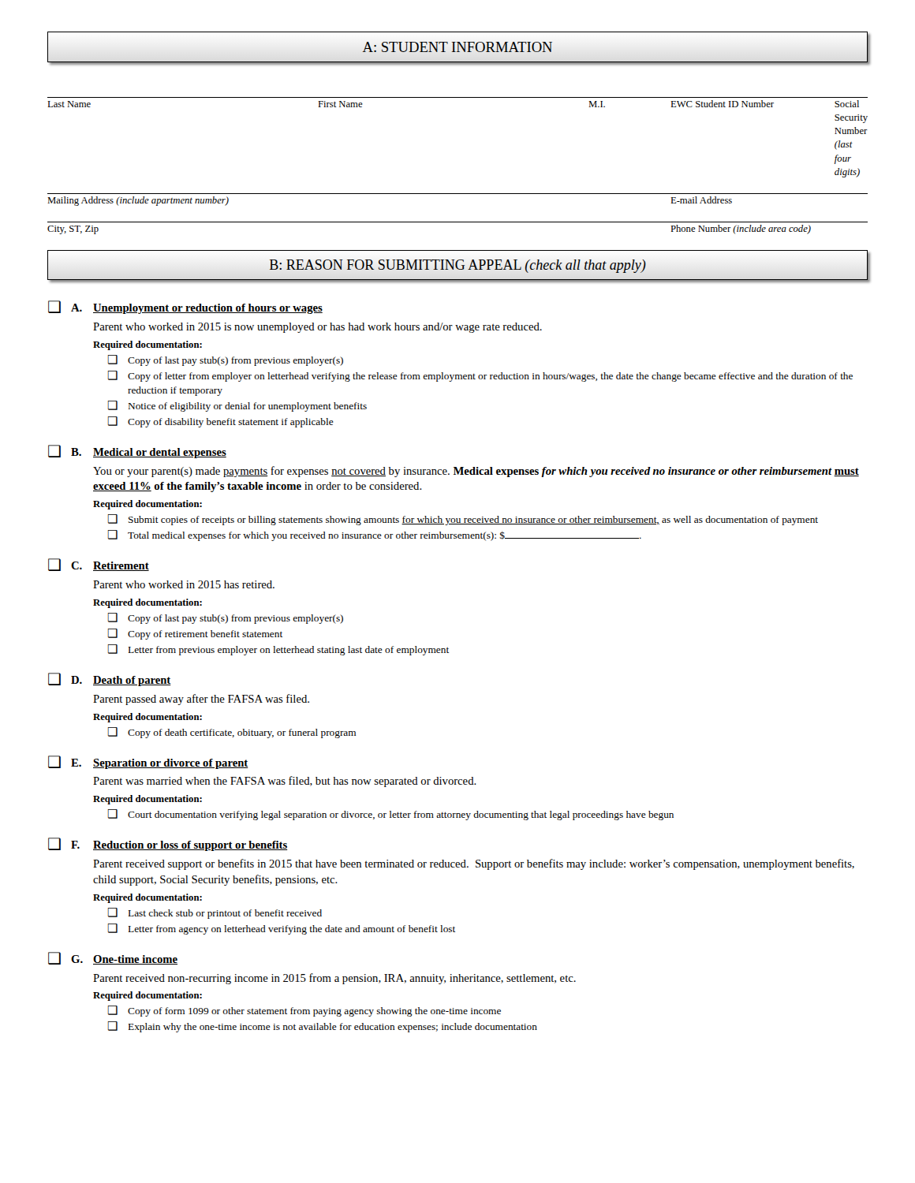A: STUDENT INFORMATION
| Last Name | First Name | M.I. | | EWC Student ID Number | | Social Security Number (last four digits) |
| Mailing Address (include apartment number) | | E-mail Address |
| City, ST, Zip | | Phone Number (include area code) |
B: REASON FOR SUBMITTING APPEAL (check all that apply)
❑ A. Unemployment or reduction of hours or wages
Parent who worked in 2015 is now unemployed or has had work hours and/or wage rate reduced.
Required documentation:
Copy of last pay stub(s) from previous employer(s)
Copy of letter from employer on letterhead verifying the release from employment or reduction in hours/wages, the date the change became effective and the duration of the reduction if temporary
Notice of eligibility or denial for unemployment benefits
Copy of disability benefit statement if applicable
❑ B. Medical or dental expenses
You or your parent(s) made payments for expenses not covered by insurance. Medical expenses for which you received no insurance or other reimbursement must exceed 11% of the family’s taxable income in order to be considered.
Required documentation:
Submit copies of receipts or billing statements showing amounts for which you received no insurance or other reimbursement, as well as documentation of payment
Total medical expenses for which you received no insurance or other reimbursement(s): $ .
❑ C. Retirement
Parent who worked in 2015 has retired.
Required documentation:
Copy of last pay stub(s) from previous employer(s)
Copy of retirement benefit statement
Letter from previous employer on letterhead stating last date of employment
❑ D. Death of parent
Parent passed away after the FAFSA was filed.
Required documentation:
Copy of death certificate, obituary, or funeral program
❑ E. Separation or divorce of parent
Parent was married when the FAFSA was filed, but has now separated or divorced.
Required documentation:
Court documentation verifying legal separation or divorce, or letter from attorney documenting that legal proceedings have begun
❑ F. Reduction or loss of support or benefits
Parent received support or benefits in 2015 that have been terminated or reduced. Support or benefits may include: worker’s compensation, unemployment benefits, child support, Social Security benefits, pensions, etc.
Required documentation:
Last check stub or printout of benefit received
Letter from agency on letterhead verifying the date and amount of benefit lost
❑ G. One-time income
Parent received non-recurring income in 2015 from a pension, IRA, annuity, inheritance, settlement, etc.
Required documentation:
Copy of form 1099 or other statement from paying agency showing the one-time income
Explain why the one-time income is not available for education expenses; include documentation